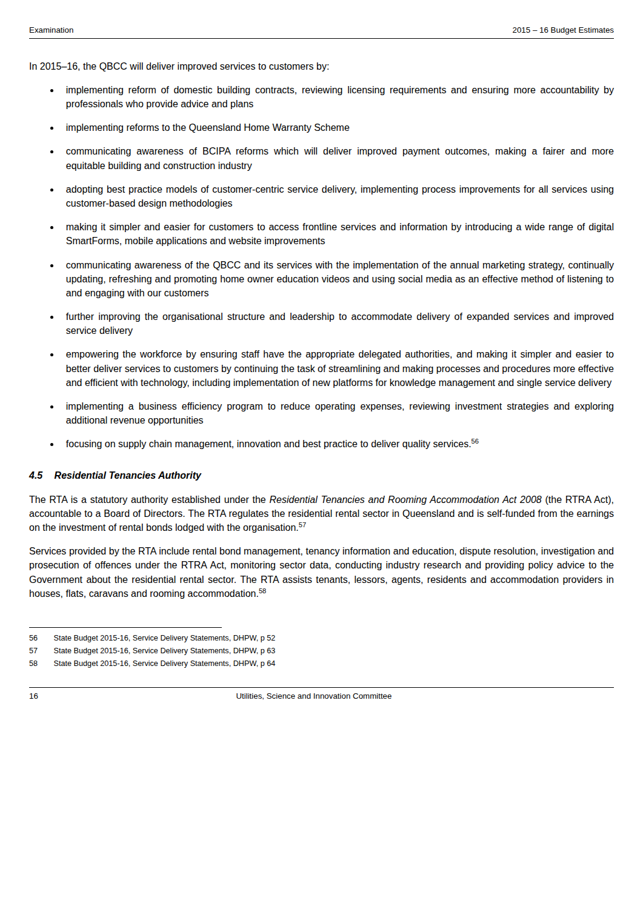Examination 2015 – 16 Budget Estimates
In 2015–16, the QBCC will deliver improved services to customers by:
implementing reform of domestic building contracts, reviewing licensing requirements and ensuring more accountability by professionals who provide advice and plans
implementing reforms to the Queensland Home Warranty Scheme
communicating awareness of BCIPA reforms which will deliver improved payment outcomes, making a fairer and more equitable building and construction industry
adopting best practice models of customer-centric service delivery, implementing process improvements for all services using customer-based design methodologies
making it simpler and easier for customers to access frontline services and information by introducing a wide range of digital SmartForms, mobile applications and website improvements
communicating awareness of the QBCC and its services with the implementation of the annual marketing strategy, continually updating, refreshing and promoting home owner education videos and using social media as an effective method of listening to and engaging with our customers
further improving the organisational structure and leadership to accommodate delivery of expanded services and improved service delivery
empowering the workforce by ensuring staff have the appropriate delegated authorities, and making it simpler and easier to better deliver services to customers by continuing the task of streamlining and making processes and procedures more effective and efficient with technology, including implementation of new platforms for knowledge management and single service delivery
implementing a business efficiency program to reduce operating expenses, reviewing investment strategies and exploring additional revenue opportunities
focusing on supply chain management, innovation and best practice to deliver quality services.56
4.5 Residential Tenancies Authority
The RTA is a statutory authority established under the Residential Tenancies and Rooming Accommodation Act 2008 (the RTRA Act), accountable to a Board of Directors. The RTA regulates the residential rental sector in Queensland and is self-funded from the earnings on the investment of rental bonds lodged with the organisation.57
Services provided by the RTA include rental bond management, tenancy information and education, dispute resolution, investigation and prosecution of offences under the RTRA Act, monitoring sector data, conducting industry research and providing policy advice to the Government about the residential rental sector. The RTA assists tenants, lessors, agents, residents and accommodation providers in houses, flats, caravans and rooming accommodation.58
56 State Budget 2015-16, Service Delivery Statements, DHPW, p 52
57 State Budget 2015-16, Service Delivery Statements, DHPW, p 63
58 State Budget 2015-16, Service Delivery Statements, DHPW, p 64
16 Utilities, Science and Innovation Committee